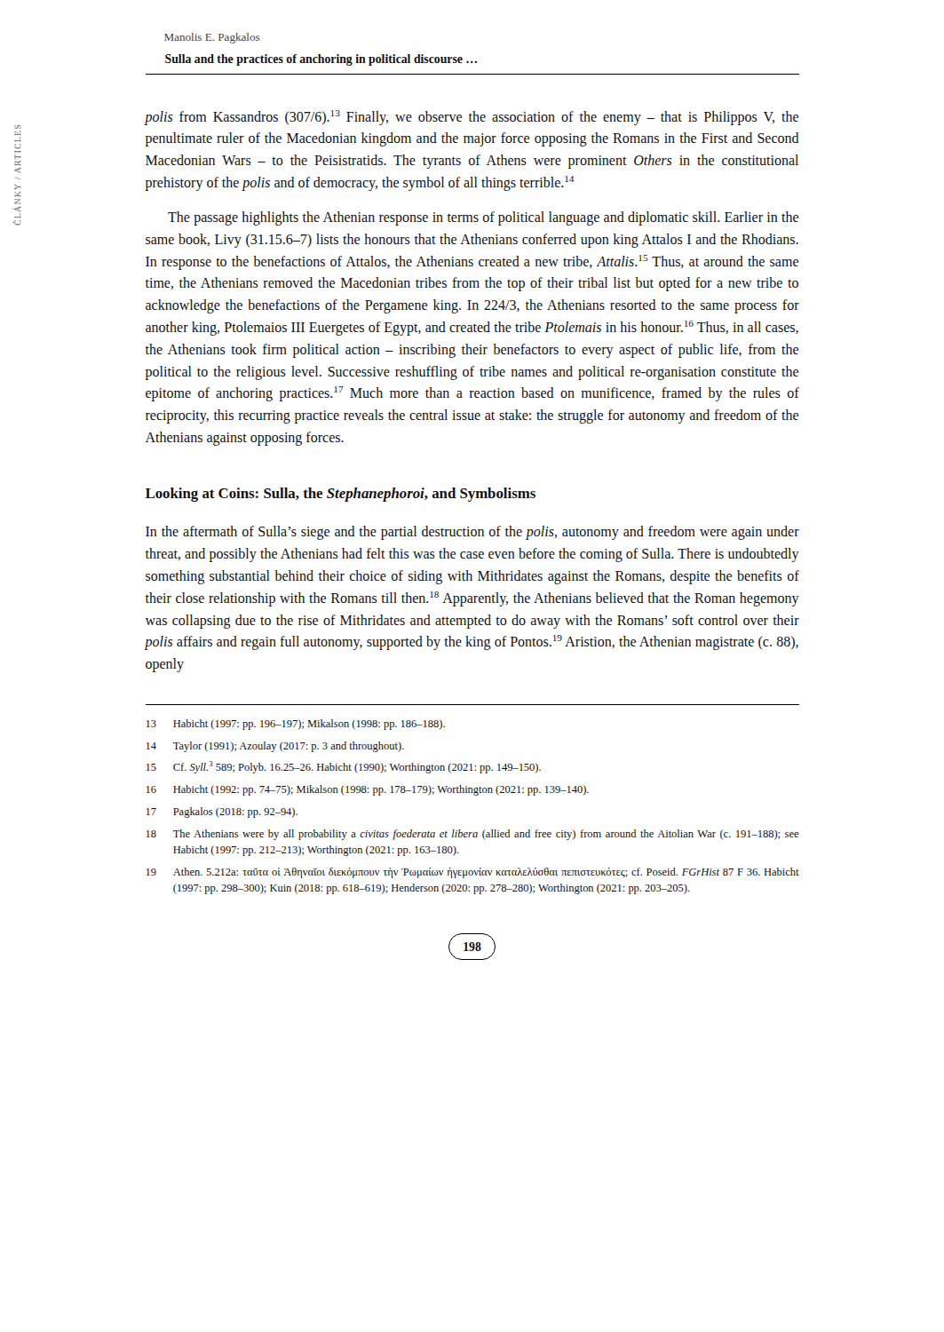Články / Articles
Manolis E. Pagkalos
Sulla and the practices of anchoring in political discourse …
polis from Kassandros (307/6).13 Finally, we observe the association of the enemy – that is Philippos V, the penultimate ruler of the Macedonian kingdom and the major force opposing the Romans in the First and Second Macedonian Wars – to the Peisistratids. The tyrants of Athens were prominent Others in the constitutional prehistory of the polis and of democracy, the symbol of all things terrible.14
The passage highlights the Athenian response in terms of political language and diplomatic skill. Earlier in the same book, Livy (31.15.6–7) lists the honours that the Athenians conferred upon king Attalos I and the Rhodians. In response to the benefactions of Attalos, the Athenians created a new tribe, Attalis.15 Thus, at around the same time, the Athenians removed the Macedonian tribes from the top of their tribal list but opted for a new tribe to acknowledge the benefactions of the Pergamene king. In 224/3, the Athenians resorted to the same process for another king, Ptolemaios III Euergetes of Egypt, and created the tribe Ptolemais in his honour.16 Thus, in all cases, the Athenians took firm political action – inscribing their benefactors to every aspect of public life, from the political to the religious level. Successive reshuffling of tribe names and political re-organisation constitute the epitome of anchoring practices.17 Much more than a reaction based on munificence, framed by the rules of reciprocity, this recurring practice reveals the central issue at stake: the struggle for autonomy and freedom of the Athenians against opposing forces.
Looking at Coins: Sulla, the Stephanephoroi, and Symbolisms
In the aftermath of Sulla’s siege and the partial destruction of the polis, autonomy and freedom were again under threat, and possibly the Athenians had felt this was the case even before the coming of Sulla. There is undoubtedly something substantial behind their choice of siding with Mithridates against the Romans, despite the benefits of their close relationship with the Romans till then.18 Apparently, the Athenians believed that the Roman hegemony was collapsing due to the rise of Mithridates and attempted to do away with the Romans’ soft control over their polis affairs and regain full autonomy, supported by the king of Pontos.19 Aristion, the Athenian magistrate (c. 88), openly
13 Habicht (1997: pp. 196–197); Mikalson (1998: pp. 186–188).
14 Taylor (1991); Azoulay (2017: p. 3 and throughout).
15 Cf. Syll.3 589; Polyb. 16.25–26. Habicht (1990); Worthington (2021: pp. 149–150).
16 Habicht (1992: pp. 74–75); Mikalson (1998: pp. 178–179); Worthington (2021: pp. 139–140).
17 Pagkalos (2018: pp. 92–94).
18 The Athenians were by all probability a civitas foederata et libera (allied and free city) from around the Aitolian War (c. 191–188); see Habicht (1997: pp. 212–213); Worthington (2021: pp. 163–180).
19 Athen. 5.212a: ταῦτα οἱ Ἀθηναῖοι διεκόμπουν τὴν Ῥωμαίων ἡγεμονίαν καταλελύσθαι πεπιστευκότες; cf. Poseid. FGrHist 87 F 36. Habicht (1997: pp. 298–300); Kuin (2018: pp. 618–619); Henderson (2020: pp. 278–280); Worthington (2021: pp. 203–205).
198